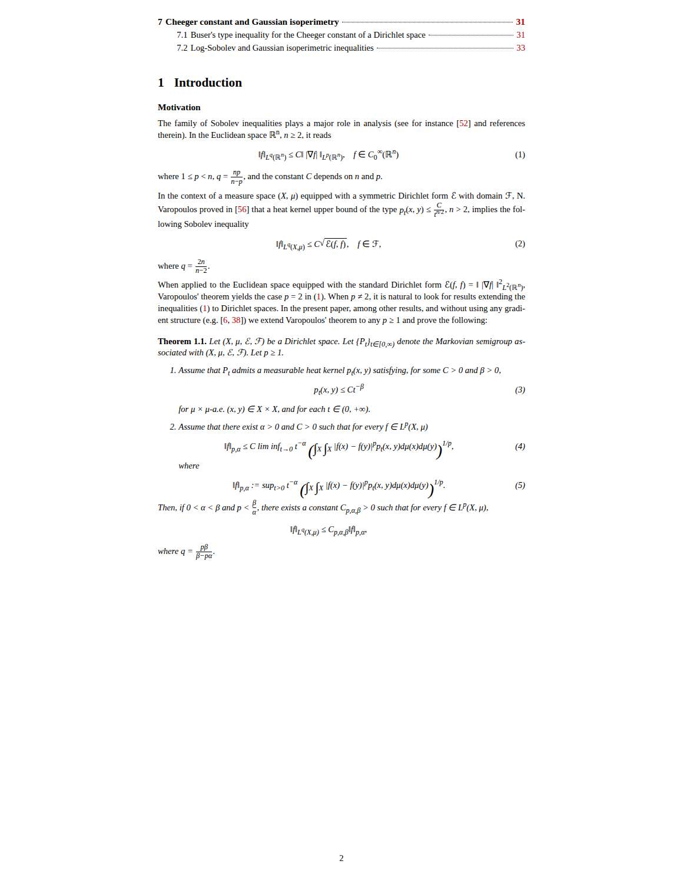7 Cheeger constant and Gaussian isoperimetry 31
7.1 Buser's type inequality for the Cheeger constant of a Dirichlet space 31
7.2 Log-Sobolev and Gaussian isoperimetric inequalities 33
1 Introduction
Motivation
The family of Sobolev inequalities plays a major role in analysis (see for instance [52] and references therein). In the Euclidean space ℝn, n ≥ 2, it reads
‖f‖Lq(ℝn) ≤ C‖ |∇f| ‖Lp(ℝn), f ∈ C0∞(ℝn)
(1)
where 1 ≤ p < n, q = np n−p, and the constant C depends on n and p.
In the context of a measure space (X, μ) equipped with a symmetric Dirichlet form ℰ with domain ℱ, N. Varopoulos proved in [56] that a heat kernel upper bound of the type pt(x, y) ≤ Ctn/2, n > 2, implies the following Sobolev inequality
‖f‖Lq(X,μ) ≤ Cℰ(f, f), f ∈ ℱ,
(2)
where q = 2n n−2.
When applied to the Euclidean space equipped with the standard Dirichlet form ℰ(f, f) = ‖ |∇f| ‖2L2(ℝn), Varopoulos' theorem yields the case p = 2 in (1). When p ≠ 2, it is natural to look for results extending the inequalities (1) to Dirichlet spaces. In the present paper, among other results, and without using any gradient structure (e.g. [6, 38]) we extend Varopoulos' theorem to any p ≥ 1 and prove the following:
Theorem 1.1. Let (X, μ, ℰ, ℱ) be a Dirichlet space. Let {Pt}t∈[0,∞) denote the Markovian semigroup associated with (X, μ, ℰ, ℱ). Let p ≥ 1.
Assume that Pt admits a measurable heat kernel pt(x, y) satisfying, for some C > 0 and β > 0,
pt(x, y) ≤ Ct−β
(3)
for μ × μ-a.e. (x, y) ∈ X × X, and for each t ∈ (0, +∞).
Assume that there exist α > 0 and C > 0 such that for every f ∈ Lp(X, μ)
‖f‖p,α ≤ C lim inft→0 t−α (∫X ∫X |f(x) − f(y)|ppt(x, y)dμ(x)dμ(y))1/p,
(4)
where
‖f‖p,α := supt>0 t−α (∫X ∫X |f(x) − f(y)|ppt(x, y)dμ(x)dμ(y))1/p.
(5)
Then, if 0 < α < β and p < βα, there exists a constant Cp,α,β > 0 such that for every f ∈ Lp(X, μ),
‖f‖Lq(X,μ) ≤ Cp,α,β‖f‖p,α,
where q = pβ β−pα.
2